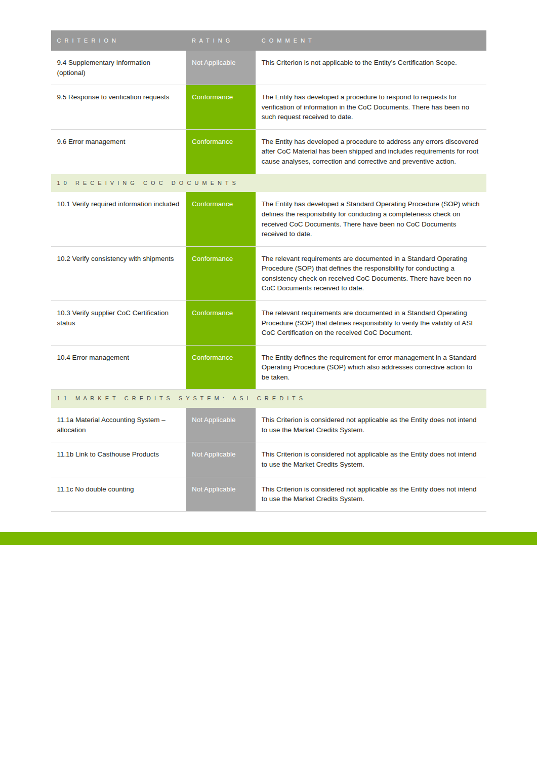| C R I T E R I O N | R A T I N G | C O M M E N T |
| --- | --- | --- |
| 9.4 Supplementary Information (optional) | Not Applicable | This Criterion is not applicable to the Entity’s Certification Scope. |
| 9.5 Response to verification requests | Conformance | The Entity has developed a procedure to respond to requests for verification of information in the CoC Documents. There has been no such request received to date. |
| 9.6 Error management | Conformance | The Entity has developed a procedure to address any errors discovered after CoC Material has been shipped and includes requirements for root cause analyses, correction and corrective and preventive action. |
| 1 0 R E C E I V I N G C O C D O C U M E N T S |
| 10.1 Verify required information included | Conformance | The Entity has developed a Standard Operating Procedure (SOP) which defines the responsibility for conducting a completeness check on received CoC Documents. There have been no CoC Documents received to date. |
| 10.2 Verify consistency with shipments | Conformance | The relevant requirements are documented in a Standard Operating Procedure (SOP) that defines the responsibility for conducting a consistency check on received CoC Documents. There have been no CoC Documents received to date. |
| 10.3 Verify supplier CoC Certification status | Conformance | The relevant requirements are documented in a Standard Operating Procedure (SOP) that defines responsibility to verify the validity of ASI CoC Certification on the received CoC Document. |
| 10.4 Error management | Conformance | The Entity defines the requirement for error management in a Standard Operating Procedure (SOP) which also addresses corrective action to be taken. |
| 1 1 M A R K E T C R E D I T S S Y S T E M : A S I C R E D I T S |
| 11.1a Material Accounting System – allocation | Not Applicable | This Criterion is considered not applicable as the Entity does not intend to use the Market Credits System. |
| 11.1b Link to Casthouse Products | Not Applicable | This Criterion is considered not applicable as the Entity does not intend to use the Market Credits System. |
| 11.1c No double counting | Not Applicable | This Criterion is considered not applicable as the Entity does not intend to use the Market Credits System. |